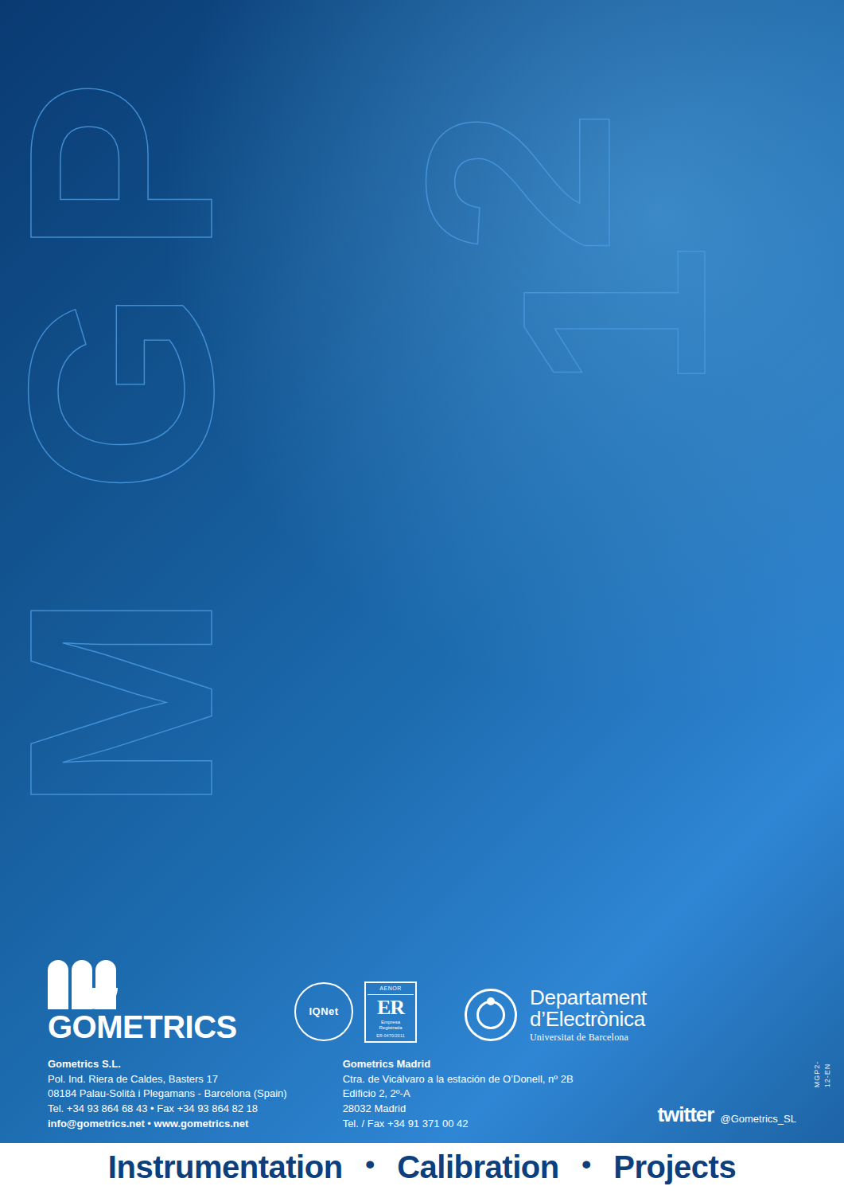M G P 2 1
GOMETRICS
IQNet
AENOR
ER
Empresa
Registrada
ER-0470/2011
Departament
d’Electrònica
Universitat de Barcelona
Gometrics S.L.
Pol. Ind. Riera de Caldes, Basters 17
08184 Palau-Solità i Plegamans - Barcelona (Spain)
Tel. +34 93 864 68 43 • Fax +34 93 864 82 18
info@gometrics.net • www.gometrics.net
Gometrics Madrid
Ctra. de Vicálvaro a la estación de O’Donell, nº 2B
Edificio 2, 2º-A
28032 Madrid
Tel. / Fax +34 91 371 00 42
twitter @Gometrics_SL
MGP2-12-EN
Instrumentation • Calibration • Projects